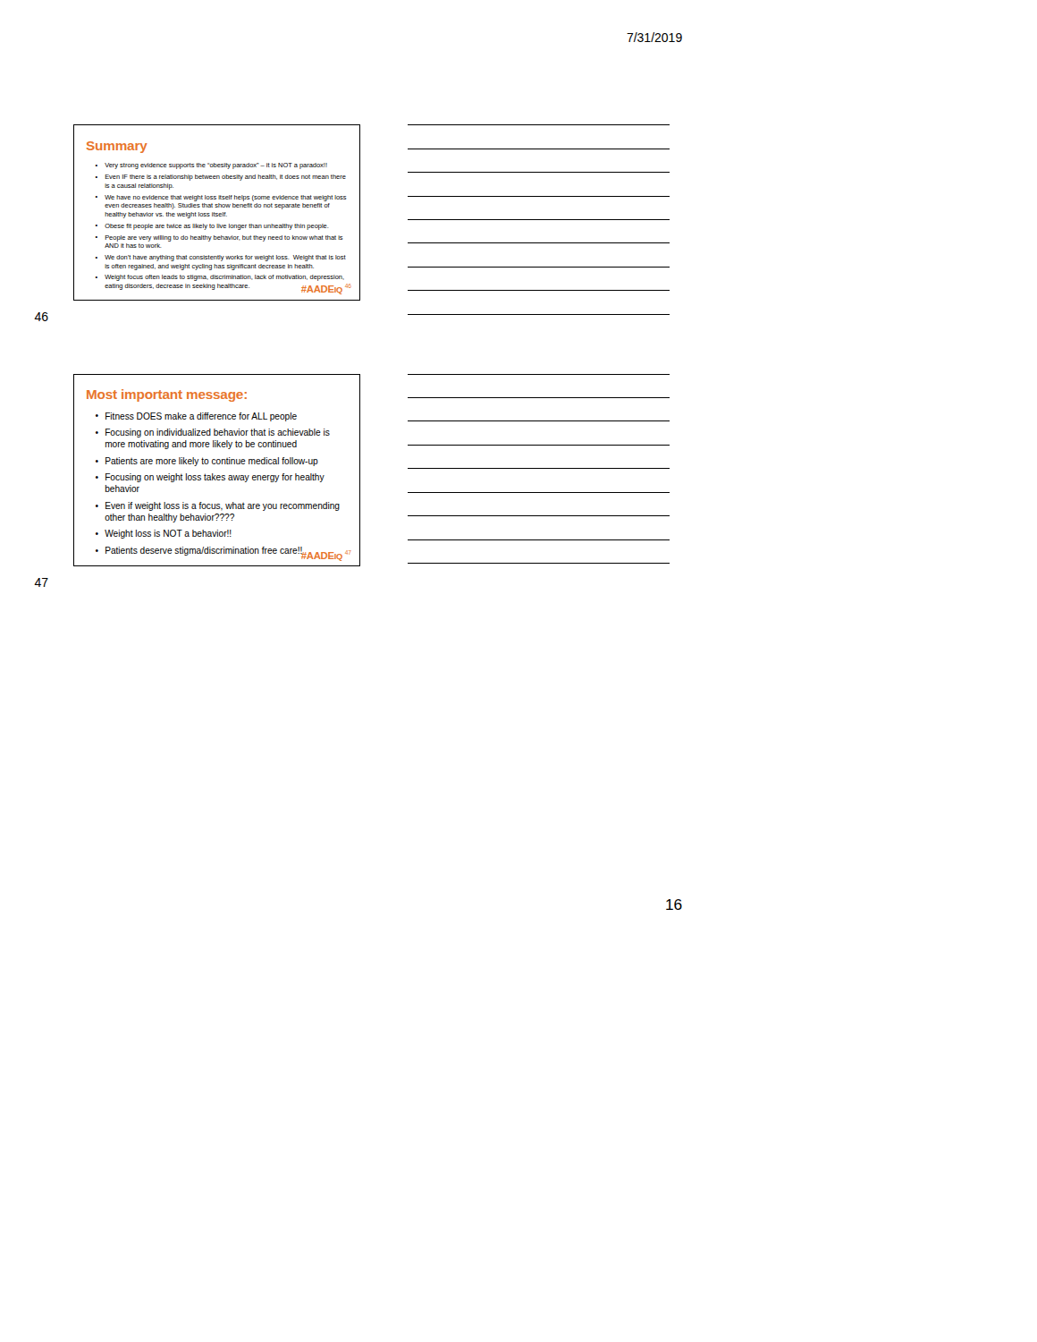7/31/2019
Summary
Very strong evidence supports the “obesity paradox” – it is NOT a paradox!!
Even IF there is a relationship between obesity and health, it does not mean there is a causal relationship.
We have no evidence that weight loss itself helps (some evidence that weight loss even decreases health). Studies that show benefit do not separate benefit of healthy behavior vs. the weight loss itself.
Obese fit people are twice as likely to live longer than unhealthy thin people.
People are very willing to do healthy behavior, but they need to know what that is AND it has to work.
We don’t have anything that consistently works for weight loss. Weight that is lost is often regained, and weight cycling has significant decrease in health.
Weight focus often leads to stigma, discrimination, lack of motivation, depression, eating disorders, decrease in seeking healthcare.
#AADEIQ 46
46
Most important message:
Fitness DOES make a difference for ALL people
Focusing on individualized behavior that is achievable is more motivating and more likely to be continued
Patients are more likely to continue medical follow-up
Focusing on weight loss takes away energy for healthy behavior
Even if weight loss is a focus, what are you recommending other than healthy behavior????
Weight loss is NOT a behavior!!
Patients deserve stigma/discrimination free care!!
#AADEIQ 47
47
16